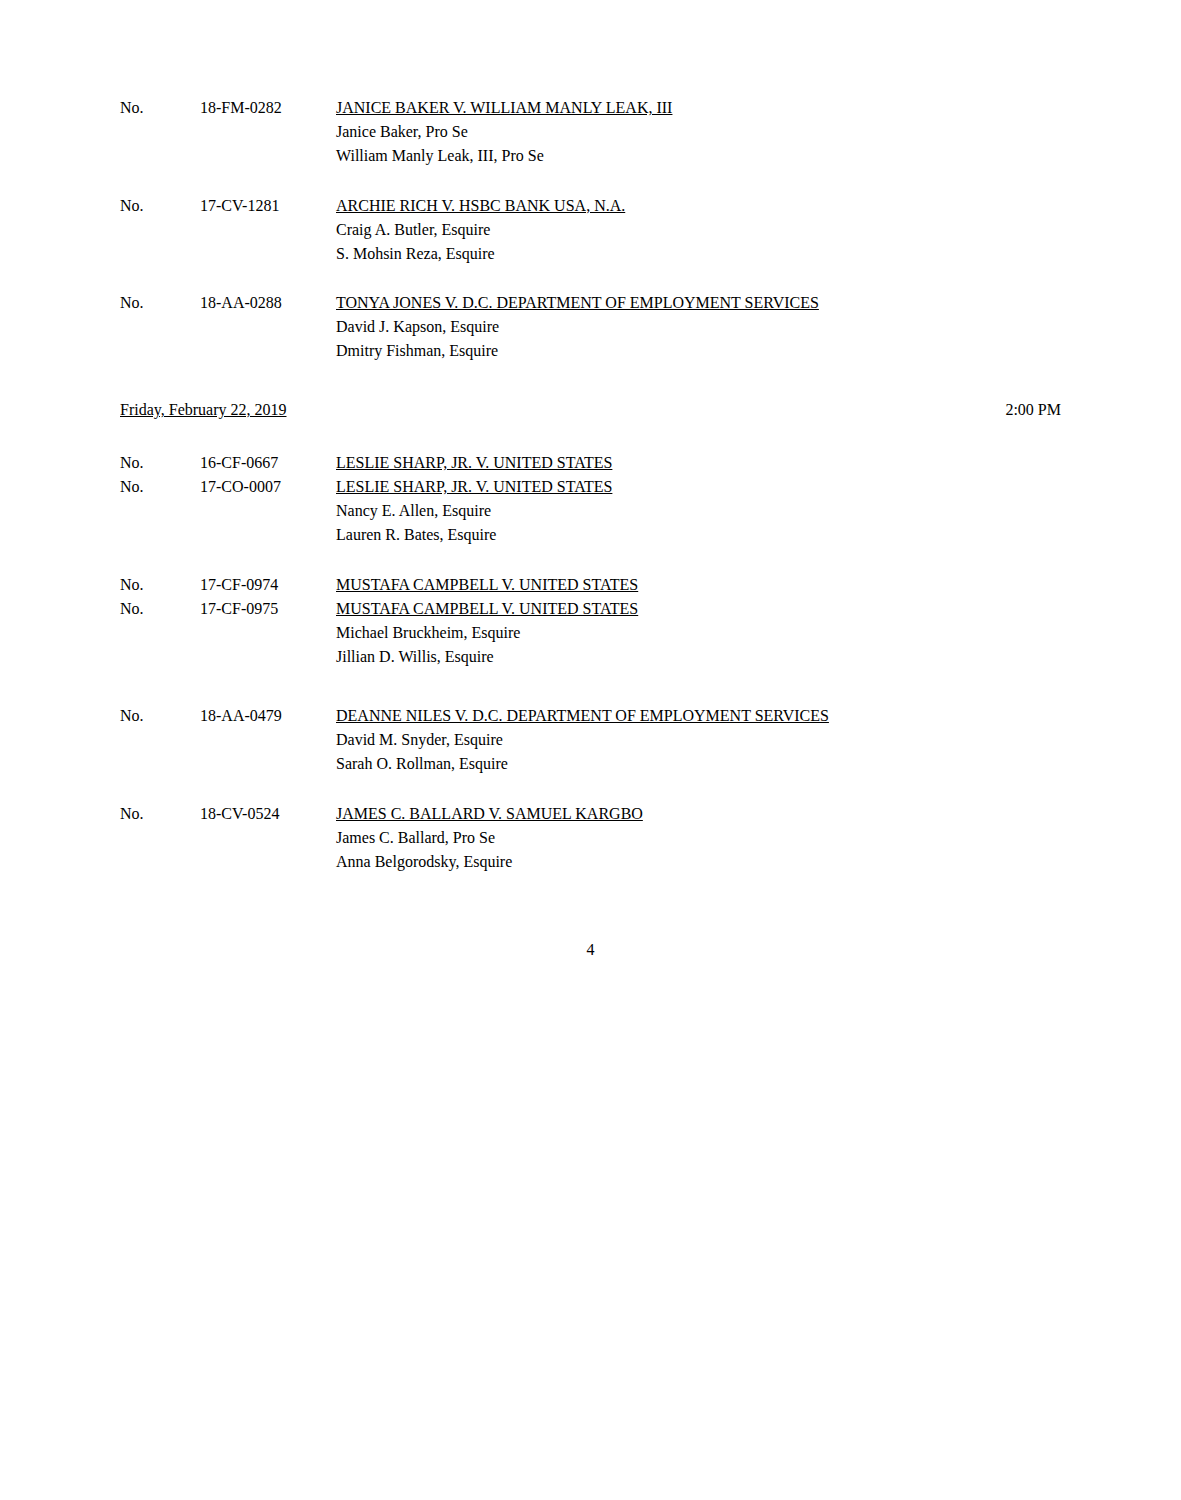No.
18-FM-0282
JANICE BAKER V. WILLIAM MANLY LEAK, III
Janice Baker, Pro Se
William Manly Leak, III, Pro Se
No.
17-CV-1281
ARCHIE RICH V. HSBC BANK USA, N.A.
Craig A. Butler, Esquire
S. Mohsin Reza, Esquire
No.
18-AA-0288
TONYA JONES V. D.C. DEPARTMENT OF EMPLOYMENT SERVICES
David J. Kapson, Esquire
Dmitry Fishman, Esquire
Friday, February 22, 2019 2:00 PM
No.
16-CF-0667
LESLIE SHARP, JR. V. UNITED STATES
No.
17-CO-0007
LESLIE SHARP, JR. V. UNITED STATES
Nancy E. Allen, Esquire
Lauren R. Bates, Esquire
No.
17-CF-0974
MUSTAFA CAMPBELL V. UNITED STATES
No.
17-CF-0975
MUSTAFA CAMPBELL V. UNITED STATES
Michael Bruckheim, Esquire
Jillian D. Willis, Esquire
No.
18-AA-0479
DEANNE NILES V. D.C. DEPARTMENT OF EMPLOYMENT SERVICES
David M. Snyder, Esquire
Sarah O. Rollman, Esquire
No.
18-CV-0524
JAMES C. BALLARD V. SAMUEL KARGBO
James C. Ballard, Pro Se
Anna Belgorodsky, Esquire
4